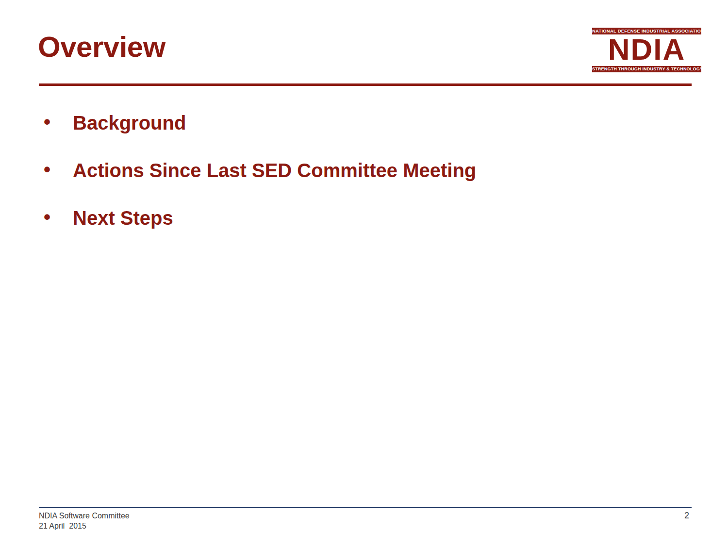Overview
NATIONAL DEFENSE INDUSTRIAL ASSOCIATION NDIA STRENGTH THROUGH INDUSTRY & TECHNOLOGY
Background
Actions Since Last SED Committee Meeting
Next Steps
NDIA Software Committee
21 April 2015
2